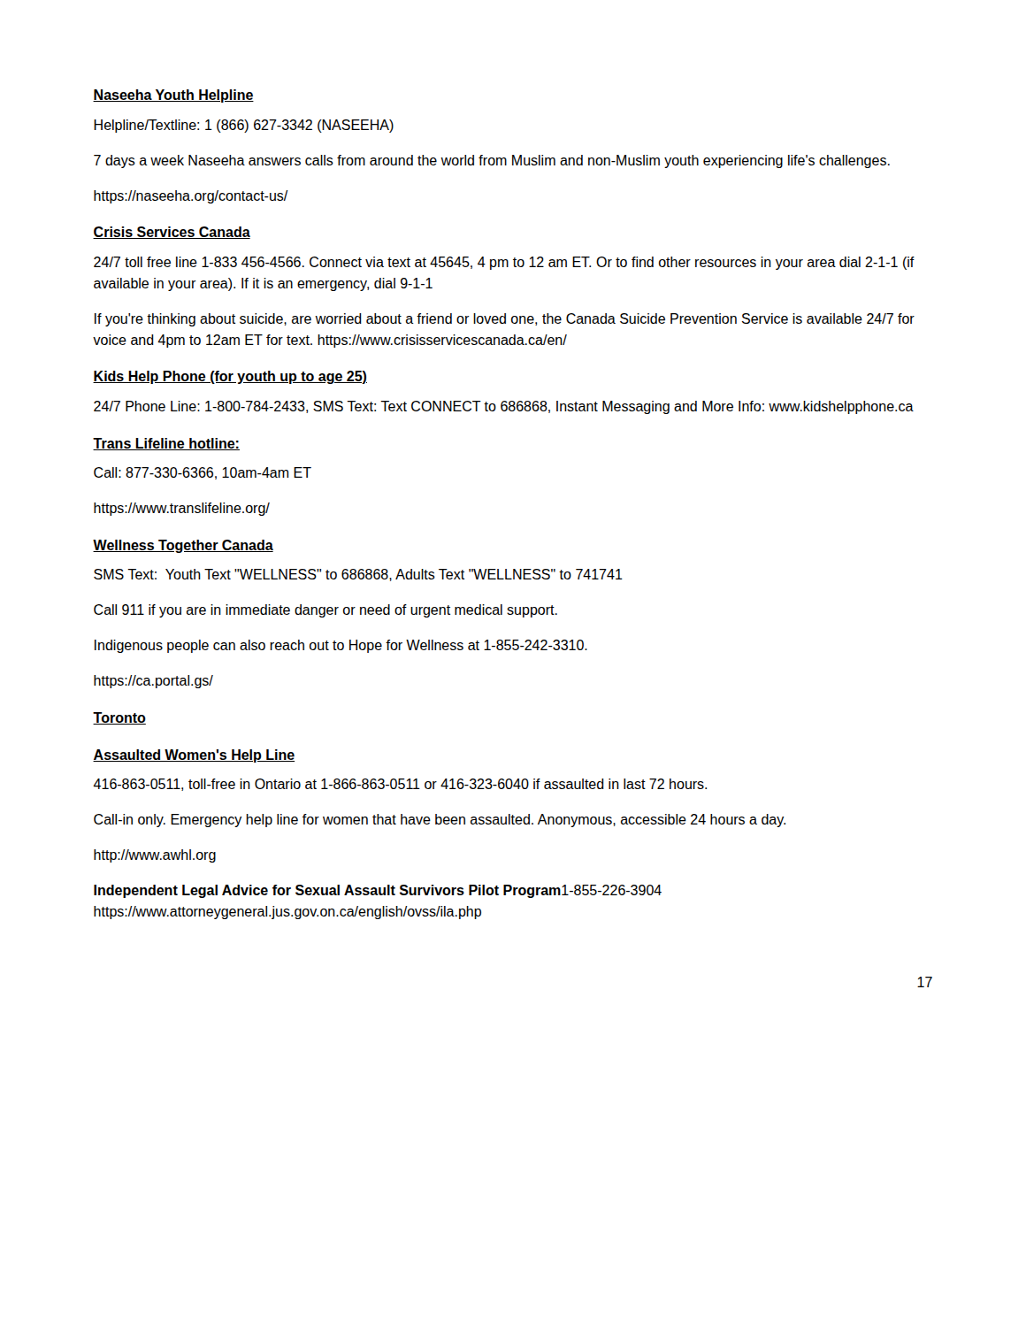Naseeha Youth Helpline
Helpline/Textline: 1 (866) 627-3342 (NASEEHA)
7 days a week Naseeha answers calls from around the world from Muslim and non-Muslim youth experiencing life's challenges.
https://naseeha.org/contact-us/
Crisis Services Canada
24/7 toll free line 1-833 456-4566. Connect via text at 45645, 4 pm to 12 am ET. Or to find other resources in your area dial 2-1-1 (if available in your area). If it is an emergency, dial 9-1-1
If you're thinking about suicide, are worried about a friend or loved one, the Canada Suicide Prevention Service is available 24/7 for voice and 4pm to 12am ET for text. https://www.crisisservicescanada.ca/en/
Kids Help Phone (for youth up to age 25)
24/7 Phone Line: 1-800-784-2433, SMS Text: Text CONNECT to 686868, Instant Messaging and More Info: www.kidshelpphone.ca
Trans Lifeline hotline:
Call: 877-330-6366, 10am-4am ET
https://www.translifeline.org/
Wellness Together Canada
SMS Text: Youth Text "WELLNESS" to 686868, Adults Text "WELLNESS" to 741741
Call 911 if you are in immediate danger or need of urgent medical support.
Indigenous people can also reach out to Hope for Wellness at 1-855-242-3310.
https://ca.portal.gs/
Toronto
Assaulted Women's Help Line
416-863-0511, toll-free in Ontario at 1-866-863-0511 or 416-323-6040 if assaulted in last 72 hours.
Call-in only. Emergency help line for women that have been assaulted. Anonymous, accessible 24 hours a day.
http://www.awhl.org
Independent Legal Advice for Sexual Assault Survivors Pilot Program1-855-226-3904 https://www.attorneygeneral.jus.gov.on.ca/english/ovss/ila.php
17